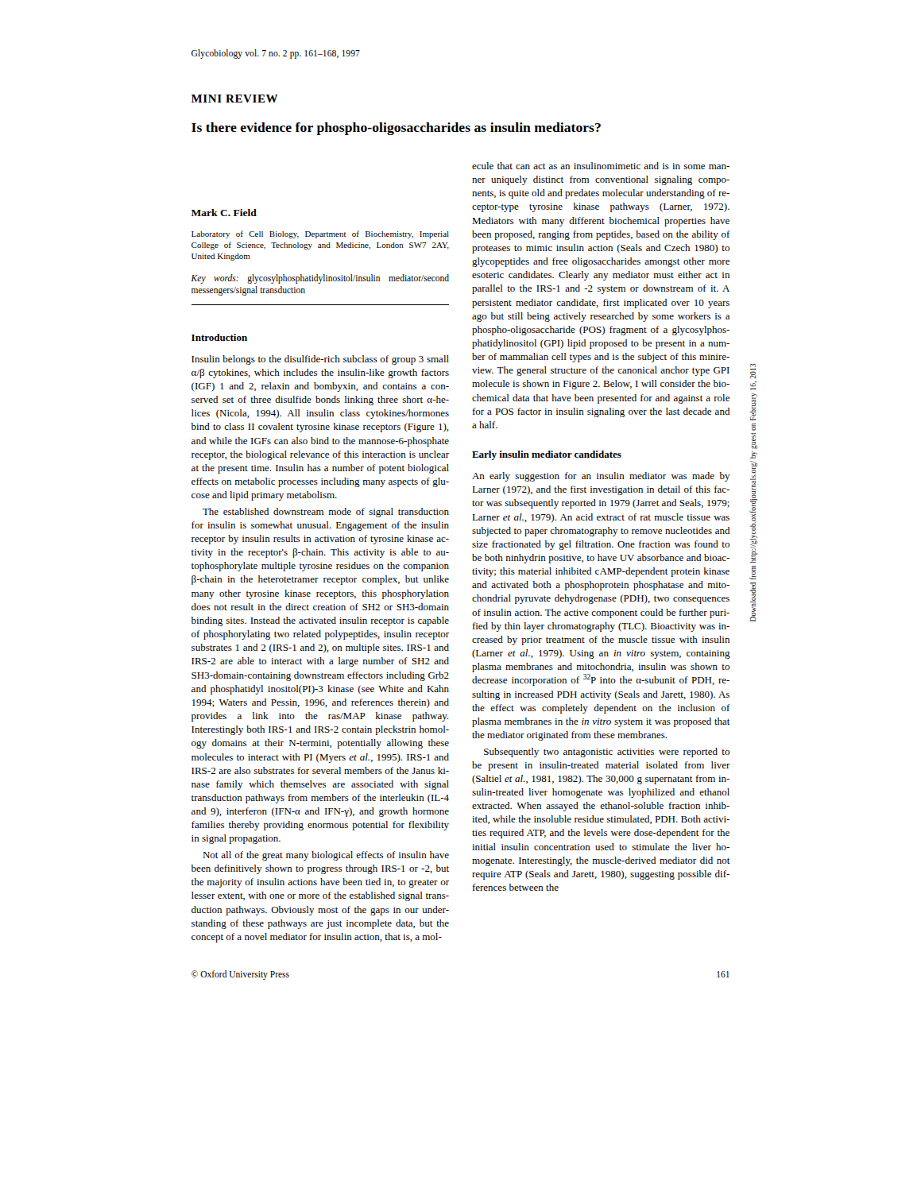Glycobiology vol. 7 no. 2 pp. 161–168, 1997
MINI REVIEW
Is there evidence for phospho-oligosaccharides as insulin mediators?
Mark C. Field
Laboratory of Cell Biology, Department of Biochemistry, Imperial College of Science, Technology and Medicine, London SW7 2AY, United Kingdom
Key words: glycosylphosphatidylinositol/insulin mediator/second messengers/signal transduction
Introduction
Insulin belongs to the disulfide-rich subclass of group 3 small α/β cytokines, which includes the insulin-like growth factors (IGF) 1 and 2, relaxin and bombyxin, and contains a conserved set of three disulfide bonds linking three short α-helices (Nicola, 1994). All insulin class cytokines/hormones bind to class II covalent tyrosine kinase receptors (Figure 1), and while the IGFs can also bind to the mannose-6-phosphate receptor, the biological relevance of this interaction is unclear at the present time. Insulin has a number of potent biological effects on metabolic processes including many aspects of glucose and lipid primary metabolism.
The established downstream mode of signal transduction for insulin is somewhat unusual. Engagement of the insulin receptor by insulin results in activation of tyrosine kinase activity in the receptor's β-chain. This activity is able to autophosphorylate multiple tyrosine residues on the companion β-chain in the heterotetramer receptor complex, but unlike many other tyrosine kinase receptors, this phosphorylation does not result in the direct creation of SH2 or SH3-domain binding sites. Instead the activated insulin receptor is capable of phosphorylating two related polypeptides, insulin receptor substrates 1 and 2 (IRS-1 and 2), on multiple sites. IRS-1 and IRS-2 are able to interact with a large number of SH2 and SH3-domain-containing downstream effectors including Grb2 and phosphatidyl inositol(PI)-3 kinase (see White and Kahn 1994; Waters and Pessin, 1996, and references therein) and provides a link into the ras/MAP kinase pathway. Interestingly both IRS-1 and IRS-2 contain pleckstrin homology domains at their N-termini, potentially allowing these molecules to interact with PI (Myers et al., 1995). IRS-1 and IRS-2 are also substrates for several members of the Janus kinase family which themselves are associated with signal transduction pathways from members of the interleukin (IL-4 and 9), interferon (IFN-α and IFN-γ), and growth hormone families thereby providing enormous potential for flexibility in signal propagation.
Not all of the great many biological effects of insulin have been definitively shown to progress through IRS-1 or -2, but the majority of insulin actions have been tied in, to greater or lesser extent, with one or more of the established signal transduction pathways. Obviously most of the gaps in our understanding of these pathways are just incomplete data, but the concept of a novel mediator for insulin action, that is, a mol-
ecule that can act as an insulinomimetic and is in some manner uniquely distinct from conventional signaling components, is quite old and predates molecular understanding of receptor-type tyrosine kinase pathways (Larner, 1972). Mediators with many different biochemical properties have been proposed, ranging from peptides, based on the ability of proteases to mimic insulin action (Seals and Czech 1980) to glycopeptides and free oligosaccharides amongst other more esoteric candidates. Clearly any mediator must either act in parallel to the IRS-1 and -2 system or downstream of it. A persistent mediator candidate, first implicated over 10 years ago but still being actively researched by some workers is a phospho-oligosaccharide (POS) fragment of a glycosylphosphatidylinositol (GPI) lipid proposed to be present in a number of mammalian cell types and is the subject of this minireview. The general structure of the canonical anchor type GPI molecule is shown in Figure 2. Below, I will consider the biochemical data that have been presented for and against a role for a POS factor in insulin signaling over the last decade and a half.
Early insulin mediator candidates
An early suggestion for an insulin mediator was made by Larner (1972), and the first investigation in detail of this factor was subsequently reported in 1979 (Jarret and Seals, 1979; Larner et al., 1979). An acid extract of rat muscle tissue was subjected to paper chromatography to remove nucleotides and size fractionated by gel filtration. One fraction was found to be both ninhydrin positive, to have UV absorbance and bioactivity; this material inhibited cAMP-dependent protein kinase and activated both a phosphoprotein phosphatase and mitochondrial pyruvate dehydrogenase (PDH), two consequences of insulin action. The active component could be further purified by thin layer chromatography (TLC). Bioactivity was increased by prior treatment of the muscle tissue with insulin (Larner et al., 1979). Using an in vitro system, containing plasma membranes and mitochondria, insulin was shown to decrease incorporation of 32P into the α-subunit of PDH, resulting in increased PDH activity (Seals and Jarett, 1980). As the effect was completely dependent on the inclusion of plasma membranes in the in vitro system it was proposed that the mediator originated from these membranes.
Subsequently two antagonistic activities were reported to be present in insulin-treated material isolated from liver (Saltiel et al., 1981, 1982). The 30,000 g supernatant from insulin-treated liver homogenate was lyophilized and ethanol extracted. When assayed the ethanol-soluble fraction inhibited, while the insoluble residue stimulated, PDH. Both activities required ATP, and the levels were dose-dependent for the initial insulin concentration used to stimulate the liver homogenate. Interestingly, the muscle-derived mediator did not require ATP (Seals and Jarett, 1980), suggesting possible differences between the
© Oxford University Press
161
Downloaded from http://glycob.oxfordjournals.org/ by guest on February 16, 2013